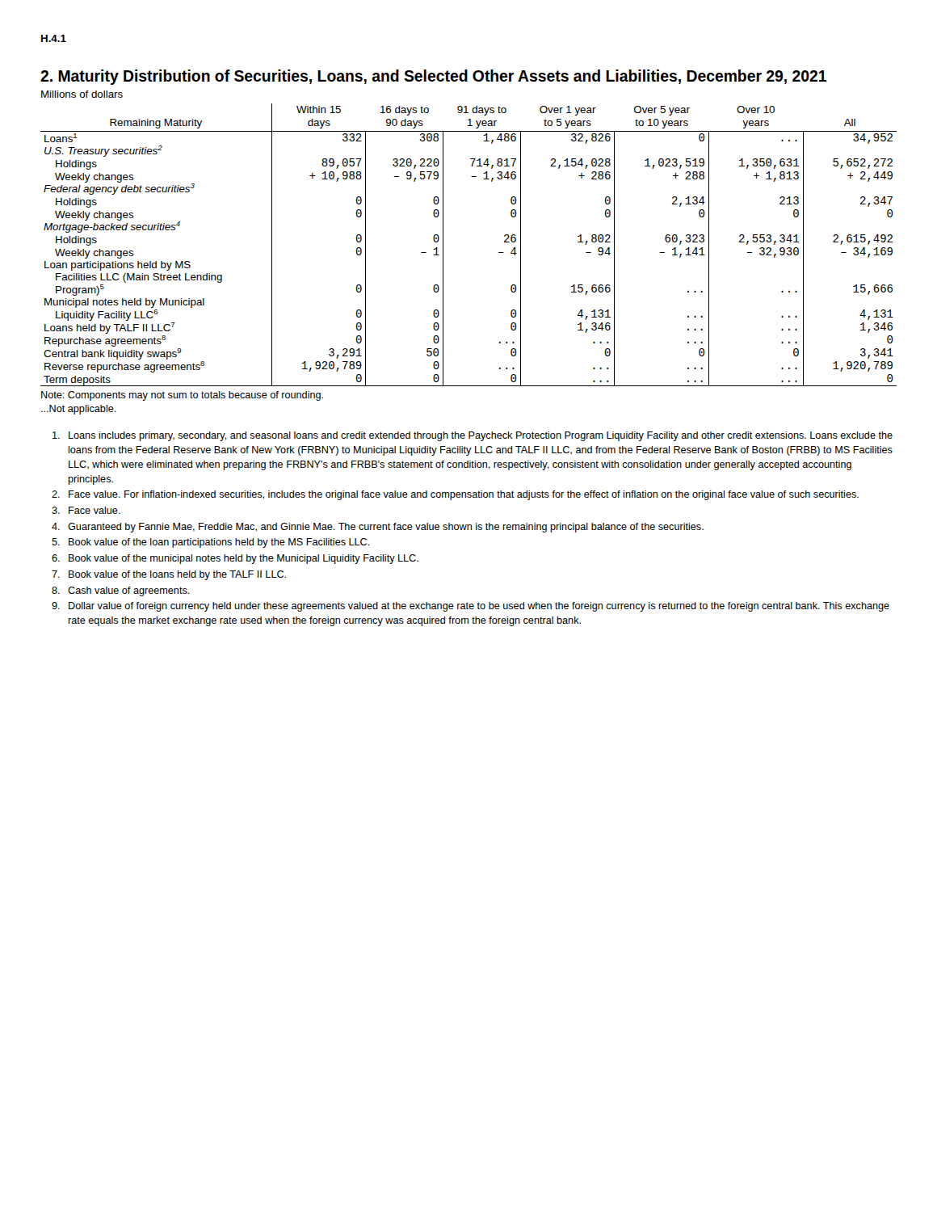H.4.1
2. Maturity Distribution of Securities, Loans, and Selected Other Assets and Liabilities, December 29, 2021
Millions of dollars
| Remaining Maturity | Within 15 days | 16 days to 90 days | 91 days to 1 year | Over 1 year to 5 years | Over 5 year to 10 years | Over 10 years | All |
| --- | --- | --- | --- | --- | --- | --- | --- |
| Loans 1 | 332 | 308 | 1,486 | 32,826 | 0 | ... | 34,952 |
| U.S. Treasury securities 2 | | | | | | | |
| Holdings | 89,057 | 320,220 | 714,817 | 2,154,028 | 1,023,519 | 1,350,631 | 5,652,272 |
| Weekly changes | + 10,988 | – 9,579 | – 1,346 | + 286 | + 288 | + 1,813 | + 2,449 |
| Federal agency debt securities 3 | | | | | | | |
| Holdings | 0 | 0 | 0 | 0 | 2,134 | 213 | 2,347 |
| Weekly changes | 0 | 0 | 0 | 0 | 0 | 0 | 0 |
| Mortgage-backed securities 4 | | | | | | | |
| Holdings | 0 | 0 | 26 | 1,802 | 60,323 | 2,553,341 | 2,615,492 |
| Weekly changes | 0 | – 1 | – 4 | – 94 | – 1,141 | – 32,930 | – 34,169 |
| Loan participations held by MS | | | | | | | |
| Facilities LLC (Main Street Lending | | | | | | | |
| Program) 5 | 0 | 0 | 0 | 15,666 | ... | ... | 15,666 |
| Municipal notes held by Municipal | | | | | | | |
| Liquidity Facility LLC 6 | 0 | 0 | 0 | 4,131 | ... | ... | 4,131 |
| Loans held by TALF II LLC 7 | 0 | 0 | 0 | 1,346 | ... | ... | 1,346 |
| Repurchase agreements 8 | 0 | 0 | ... | ... | ... | ... | 0 |
| Central bank liquidity swaps 9 | 3,291 | 50 | 0 | 0 | 0 | 0 | 3,341 |
| Reverse repurchase agreements 8 | 1,920,789 | 0 | ... | ... | ... | ... | 1,920,789 |
| Term deposits | 0 | 0 | 0 | ... | ... | ... | 0 |
Note: Components may not sum to totals because of rounding.
...Not applicable.
Loans includes primary, secondary, and seasonal loans and credit extended through the Paycheck Protection Program Liquidity Facility and other credit extensions. Loans exclude the loans from the Federal Reserve Bank of New York (FRBNY) to Municipal Liquidity Facility LLC and TALF II LLC, and from the Federal Reserve Bank of Boston (FRBB) to MS Facilities LLC, which were eliminated when preparing the FRBNY's and FRBB's statement of condition, respectively, consistent with consolidation under generally accepted accounting principles.
Face value. For inflation-indexed securities, includes the original face value and compensation that adjusts for the effect of inflation on the original face value of such securities.
Face value.
Guaranteed by Fannie Mae, Freddie Mac, and Ginnie Mae. The current face value shown is the remaining principal balance of the securities.
Book value of the loan participations held by the MS Facilities LLC.
Book value of the municipal notes held by the Municipal Liquidity Facility LLC.
Book value of the loans held by the TALF II LLC.
Cash value of agreements.
Dollar value of foreign currency held under these agreements valued at the exchange rate to be used when the foreign currency is returned to the foreign central bank. This exchange rate equals the market exchange rate used when the foreign currency was acquired from the foreign central bank.